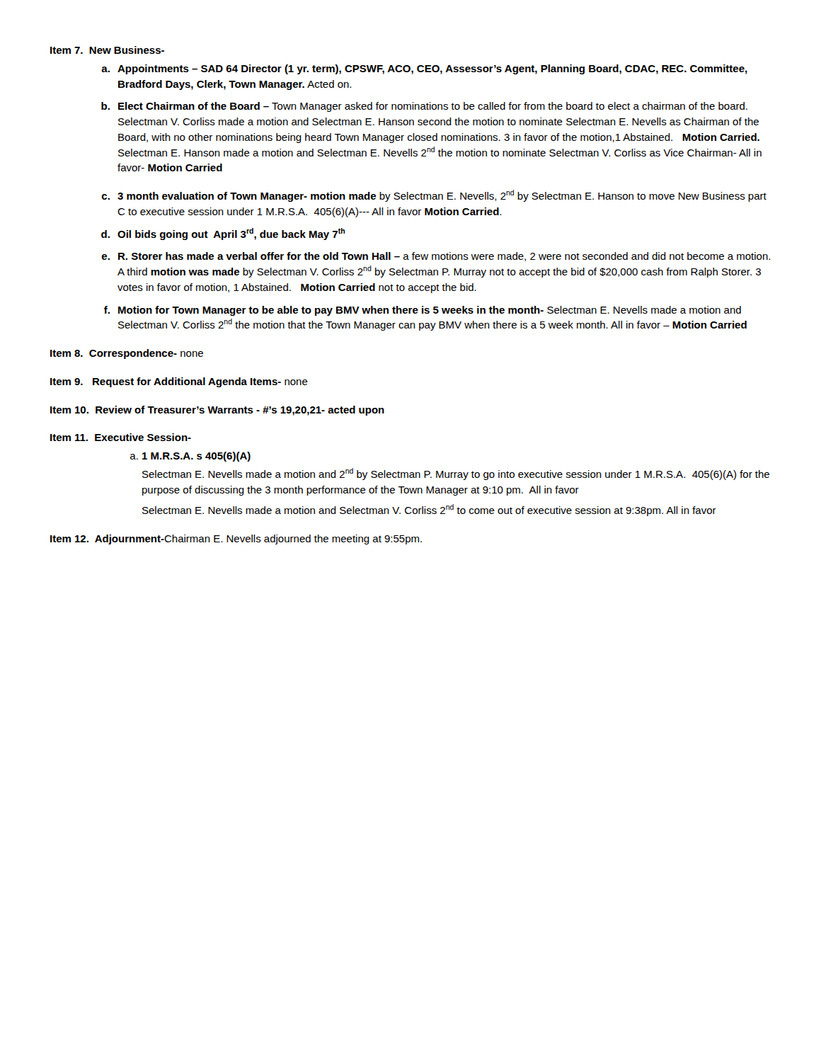Item 7. New Business-
Appointments – SAD 64 Director (1 yr. term), CPSWF, ACO, CEO, Assessor’s Agent, Planning Board, CDAC, REC. Committee, Bradford Days, Clerk, Town Manager. Acted on.
Elect Chairman of the Board – Town Manager asked for nominations to be called for from the board to elect a chairman of the board. Selectman V. Corliss made a motion and Selectman E. Hanson second the motion to nominate Selectman E. Nevells as Chairman of the Board, with no other nominations being heard Town Manager closed nominations. 3 in favor of the motion,1 Abstained. Motion Carried.
Selectman E. Hanson made a motion and Selectman E. Nevells 2nd the motion to nominate Selectman V. Corliss as Vice Chairman- All in favor- Motion Carried
3 month evaluation of Town Manager- motion made by Selectman E. Nevells, 2nd by Selectman E. Hanson to move New Business part C to executive session under 1 M.R.S.A. 405(6)(A)--- All in favor Motion Carried.
Oil bids going out April 3rd, due back May 7th
R. Storer has made a verbal offer for the old Town Hall – a few motions were made, 2 were not seconded and did not become a motion. A third motion was made by Selectman V. Corliss 2nd by Selectman P. Murray not to accept the bid of $20,000 cash from Ralph Storer. 3 votes in favor of motion, 1 Abstained. Motion Carried not to accept the bid.
Motion for Town Manager to be able to pay BMV when there is 5 weeks in the month- Selectman E. Nevells made a motion and Selectman V. Corliss 2nd the motion that the Town Manager can pay BMV when there is a 5 week month. All in favor – Motion Carried
Item 8. Correspondence- none
Item 9. Request for Additional Agenda Items- none
Item 10. Review of Treasurer’s Warrants - #’s 19,20,21- acted upon
Item 11. Executive Session-
1 M.R.S.A. s 405(6)(A)
Selectman E. Nevells made a motion and 2nd by Selectman P. Murray to go into executive session under 1 M.R.S.A. 405(6)(A) for the purpose of discussing the 3 month performance of the Town Manager at 9:10 pm. All in favor
Selectman E. Nevells made a motion and Selectman V. Corliss 2nd to come out of executive session at 9:38pm. All in favor
Item 12. Adjournment- Chairman E. Nevells adjourned the meeting at 9:55pm.